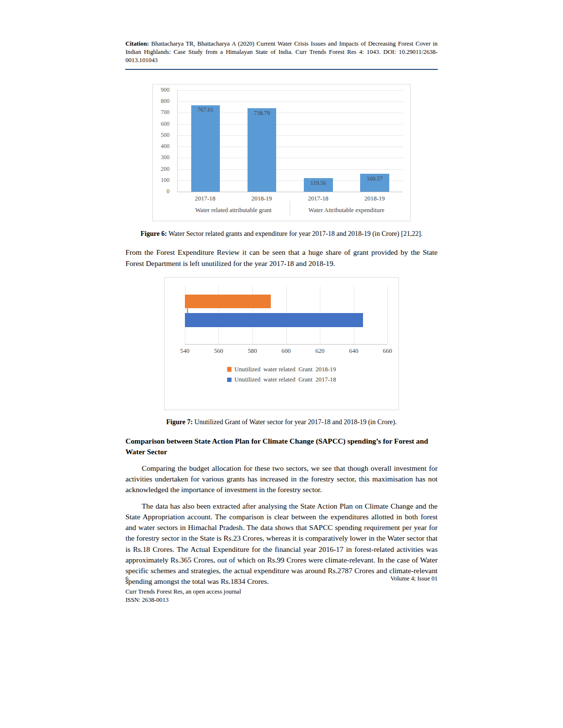Citation: Bhattacharya TR, Bhattacharya A (2020) Current Water Crisis Issues and Impacts of Decreasing Forest Cover in Indian Highlands: Case Study from a Himalayan State of India. Curr Trends Forest Res 4: 1043. DOI: 10.29011/2638-0013.101043
900 800 700 600 500 400 300 200 100 0
767.61
738.79
119.56
160.57
2017-18
2018-19
2017-18
2018-19
Water related attributable grant
Water Attributable expenditure
Figure 6: Water Sector related grants and expenditure for year 2017-18 and 2018-19 (in Crore) [21,22].
From the Forest Expenditure Review it can be seen that a huge share of grant provided by the State Forest Department is left unutilized for the year 2017-18 and 2018-19.
1
540 560 580 600 620 640 660
Unutilized water related Grant 2018-19
Unutilized water related Grant 2017-18
Figure 7: Unutilized Grant of Water sector for year 2017-18 and 2018-19 (in Crore).
Comparison between State Action Plan for Climate Change (SAPCC) spending’s for Forest and Water Sector
Comparing the budget allocation for these two sectors, we see that though overall investment for activities undertaken for various grants has increased in the forestry sector, this maximisation has not acknowledged the importance of investment in the forestry sector.
The data has also been extracted after analysing the State Action Plan on Climate Change and the State Appropriation account. The comparison is clear between the expenditures allotted in both forest and water sectors in Himachal Pradesh. The data shows that SAPCC spending requirement per year for the forestry sector in the State is Rs.23 Crores, whereas it is comparatively lower in the Water sector that is Rs.18 Crores. The Actual Expenditure for the financial year 2016-17 in forest-related activities was approximately Rs.365 Crores, out of which on Rs.99 Crores were climate-relevant. In the case of Water specific schemes and strategies, the actual expenditure was around Rs.2787 Crores and climate-relevant spending amongst the total was Rs.1834 Crores.
6 Volume 4; Issue 01
Curr Trends Forest Res, an open access journal
ISSN: 2638-0013